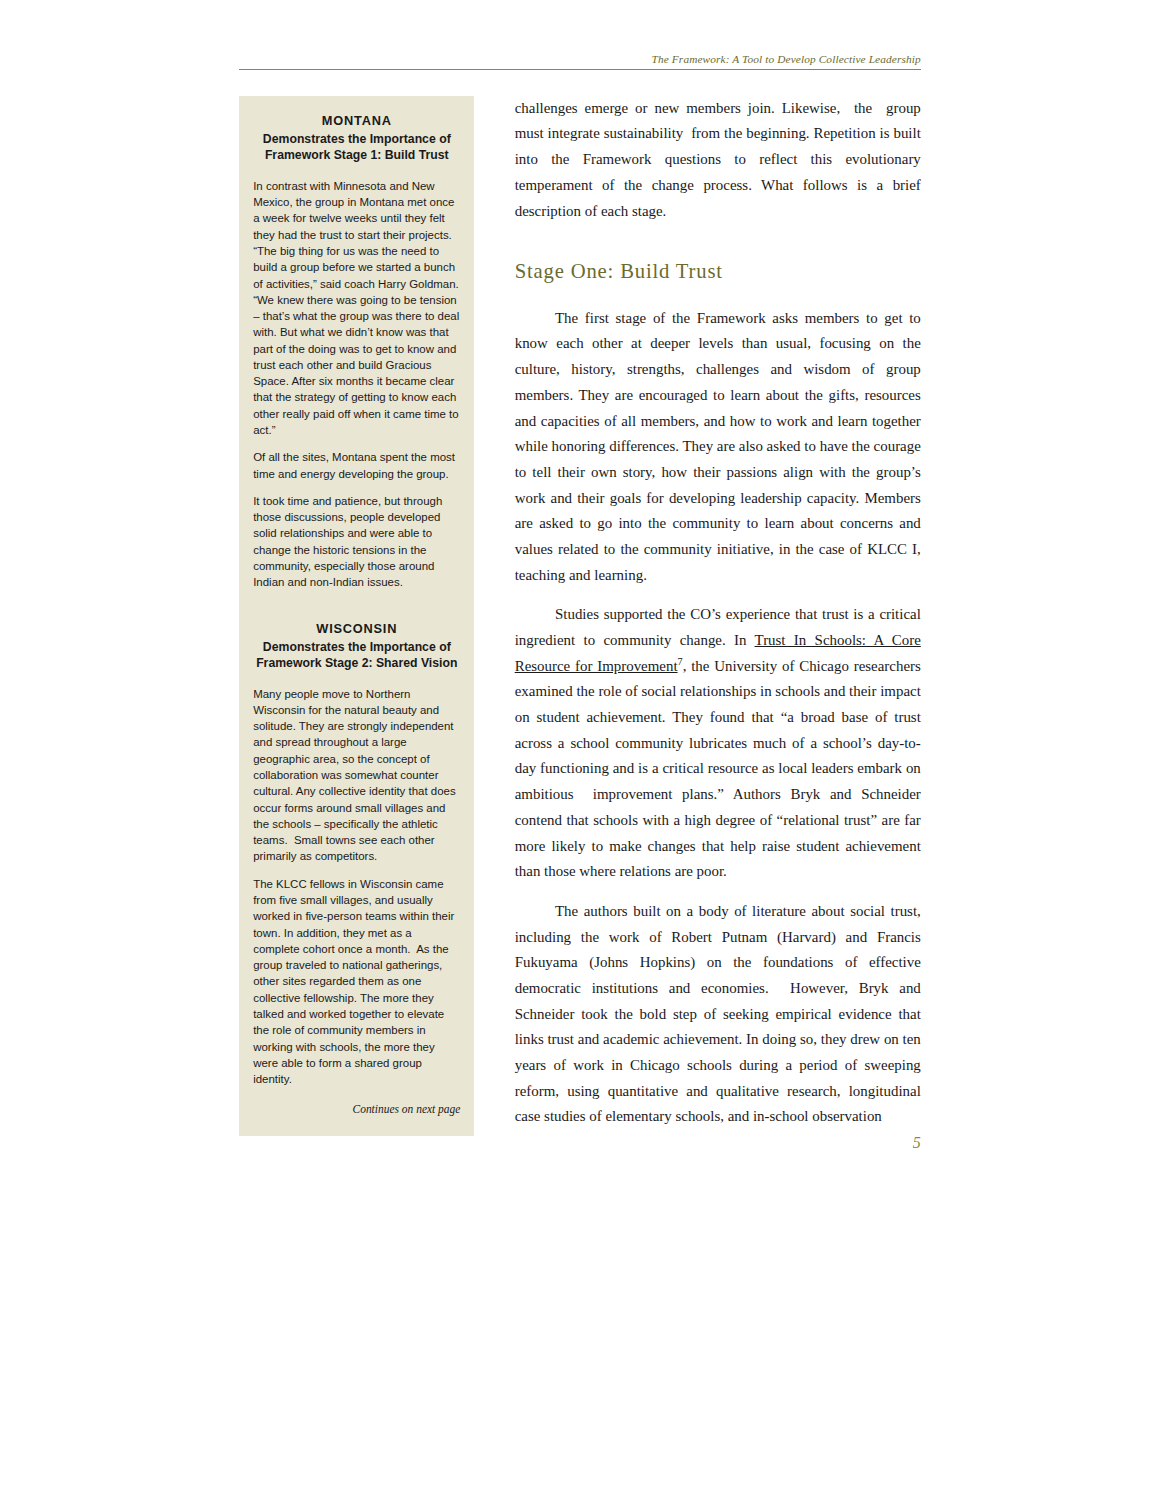The Framework: A Tool to Develop Collective Leadership
MONTANA
Demonstrates the Importance of
Framework Stage 1: Build Trust
In contrast with Minnesota and New Mexico, the group in Montana met once a week for twelve weeks until they felt they had the trust to start their projects. “The big thing for us was the need to build a group before we started a bunch of activities,” said coach Harry Goldman. “We knew there was going to be tension – that’s what the group was there to deal with. But what we didn’t know was that part of the doing was to get to know and trust each other and build Gracious Space. After six months it became clear that the strategy of getting to know each other really paid off when it came time to act.”
Of all the sites, Montana spent the most time and energy developing the group.
It took time and patience, but through those discussions, people developed solid relationships and were able to change the historic tensions in the community, especially those around Indian and non-Indian issues.
WISCONSIN
Demonstrates the Importance of
Framework Stage 2: Shared Vision
Many people move to Northern Wisconsin for the natural beauty and solitude. They are strongly independent and spread throughout a large geographic area, so the concept of collaboration was somewhat counter cultural. Any collective identity that does occur forms around small villages and the schools – specifically the athletic teams. Small towns see each other primarily as competitors.
The KLCC fellows in Wisconsin came from five small villages, and usually worked in five-person teams within their town. In addition, they met as a complete cohort once a month. As the group traveled to national gatherings, other sites regarded them as one collective fellowship. The more they talked and worked together to elevate the role of community members in working with schools, the more they were able to form a shared group identity.
Continues on next page
challenges emerge or new members join. Likewise, the group must integrate sustainability from the beginning. Repetition is built into the Framework questions to reflect this evolutionary temperament of the change process. What follows is a brief description of each stage.
Stage One: Build Trust
The first stage of the Framework asks members to get to know each other at deeper levels than usual, focusing on the culture, history, strengths, challenges and wisdom of group members. They are encouraged to learn about the gifts, resources and capacities of all members, and how to work and learn together while honoring differences. They are also asked to have the courage to tell their own story, how their passions align with the group’s work and their goals for developing leadership capacity. Members are asked to go into the community to learn about concerns and values related to the community initiative, in the case of KLCC I, teaching and learning.
Studies supported the CO’s experience that trust is a critical ingredient to community change. In Trust In Schools: A Core Resource for Improvement7, the University of Chicago researchers examined the role of social relationships in schools and their impact on student achievement. They found that “a broad base of trust across a school community lubricates much of a school’s day-to-day functioning and is a critical resource as local leaders embark on ambitious improvement plans.” Authors Bryk and Schneider contend that schools with a high degree of “relational trust” are far more likely to make changes that help raise student achievement than those where relations are poor.
The authors built on a body of literature about social trust, including the work of Robert Putnam (Harvard) and Francis Fukuyama (Johns Hopkins) on the foundations of effective democratic institutions and economies. However, Bryk and Schneider took the bold step of seeking empirical evidence that links trust and academic achievement. In doing so, they drew on ten years of work in Chicago schools during a period of sweeping reform, using quantitative and qualitative research, longitudinal case studies of elementary schools, and in-school observation
5